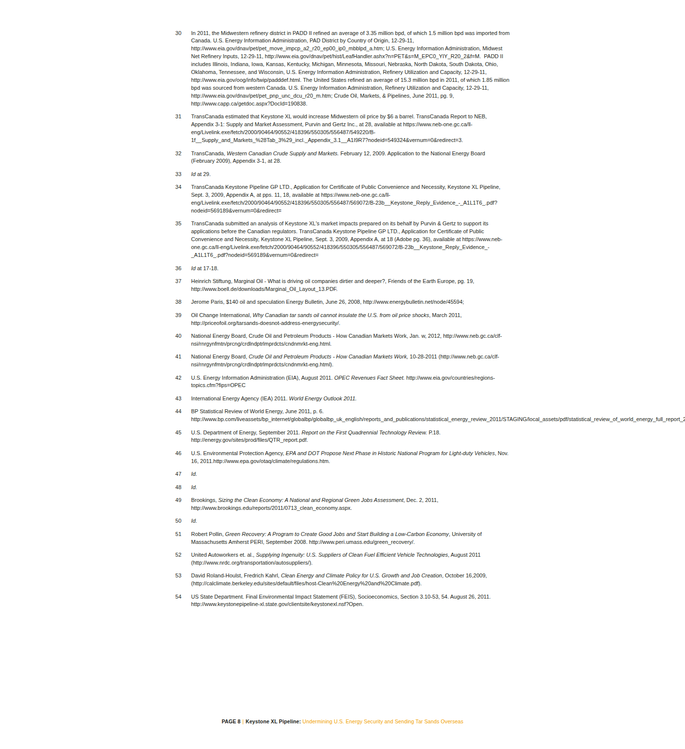30 In 2011, the Midwestern refinery district in PADD II refined an average of 3.35 million bpd, of which 1.5 million bpd was imported from Canada. U.S. Energy Information Administration, PAD District by Country of Origin, 12-29-11, http://www.eia.gov/dnav/pet/pet_move_impcp_a2_r20_ep00_ip0_mbblpd_a.htm; U.S. Energy Information Administration, Midwest Net Refinery Inputs, 12-29-11, http://www.eia.gov/dnav/pet/hist/LeafHandler.ashx?n=PET&s=M_EPC0_YIY_R20_2&f=M. PADD II includes Illinois, Indiana, Iowa, Kansas, Kentucky, Michigan, Minnesota, Missouri, Nebraska, North Dakota, South Dakota, Ohio, Oklahoma, Tennessee, and Wisconsin, U.S. Energy Information Administration, Refinery Utilization and Capacity, 12-29-11, http://www.eia.gov/oog/info/twip/padddef.html. The United States refined an average of 15.3 million bpd in 2011, of which 1.85 million bpd was sourced from western Canada. U.S. Energy Information Administration, Refinery Utilization and Capacity, 12-29-11, http://www.eia.gov/dnav/pet/pet_pnp_unc_dcu_r20_m.htm; Crude Oil, Markets, & Pipelines, June 2011, pg. 9, http://www.capp.ca/getdoc.aspx?DocId=190838.
31 TransCanada estimated that Keystone XL would increase Midwestern oil price by $6 a barrel. TransCanada Report to NEB, Appendix 3-1: Supply and Market Assessment, Purvin and Gertz Inc., at 28, available at https://www.neb-one.gc.ca/ll-eng/Livelink.exe/fetch/2000/90464/90552/418396/550305/556487/549220/B-1f__Supply_and_Markets_%28Tab_3%29_incl._Appendix_3.1__A1I9R7?nodeid=549324&vernum=0&redirect=3.
32 TransCanada, Western Canadian Crude Supply and Markets. February 12, 2009. Application to the National Energy Board (February 2009), Appendix 3-1, at 28.
33 Id at 29.
34 TransCanada Keystone Pipeline GP LTD., Application for Certificate of Public Convenience and Necessity, Keystone XL Pipeline, Sept. 3, 2009, Appendix A, at pps. 11, 18, available at https://www.neb-one.gc.ca/ll-eng/Livelink.exe/fetch/2000/90464/90552/418396/550305/556487/569072/B-23b__Keystone_Reply_Evidence_-_A1L1T6_.pdf?nodeid=569189&vernum=0&redirect=
35 TransCanada submitted an analysis of Keystone XL's market impacts prepared on its behalf by Purvin & Gertz to support its applications before the Canadian regulators. TransCanada Keystone Pipeline GP LTD., Application for Certificate of Public Convenience and Necessity, Keystone XL Pipeline, Sept. 3, 2009, Appendix A, at 18 (Adobe pg. 36), available at https://www.neb-one.gc.ca/ll-eng/Livelink.exe/fetch/2000/90464/90552/418396/550305/556487/569072/B-23b__Keystone_Reply_Evidence_-_A1L1T6_.pdf?nodeid=569189&vernum=0&redirect=
36 Id at 17-18.
37 Heinrich Stiftung, Marginal Oil - What is driving oil companies dirtier and deeper?, Friends of the Earth Europe, pg. 19, http://www.boell.de/downloads/Marginal_Oil_Layout_13.PDF.
38 Jerome Paris, $140 oil and speculation Energy Bulletin, June 26, 2008, http://www.energybulletin.net/node/45594;
39 Oil Change International, Why Canadian tar sands oil cannot insulate the U.S. from oil price shocks, March 2011, http://priceofoil.org/tarsands-doesnot-address-energysecurity/.
40 National Energy Board, Crude Oil and Petroleum Products - How Canadian Markets Work, Jan. w, 2012, http://www.neb.gc.ca/clf-nsi/rnrgynfmtn/prcng/crdlndptrlmprdcts/cndnmrkt-eng.html.
41 National Energy Board, Crude Oil and Petroleum Products - How Canadian Markets Work, 10-28-2011 (http://www.neb.gc.ca/clf-nsi/rnrgynfmtn/prcng/crdlndptrlmprdcts/cndnmrkt-eng.html).
42 U.S. Energy Information Administration (EIA), August 2011. OPEC Revenues Fact Sheet. http://www.eia.gov/countries/regions-topics.cfm?fips=OPEC
43 International Energy Agency (IEA) 2011. World Energy Outlook 2011.
44 BP Statistical Review of World Energy, June 2011, p. 6. http://www.bp.com/liveassets/bp_internet/globalbp/globalbp_uk_english/reports_and_publications/statistical_energy_review_2011/STAGING/local_assets/pdf/statistical_review_of_world_energy_full_report_2011.pdf
45 U.S. Department of Energy, September 2011. Report on the First Quadrennial Technology Review. P.18. http://energy.gov/sites/prod/files/QTR_report.pdf.
46 U.S. Environmental Protection Agency, EPA and DOT Propose Next Phase in Historic National Program for Light-duty Vehicles, Nov. 16, 2011.http://www.epa.gov/otaq/climate/regulations.htm.
47 Id.
48 Id.
49 Brookings, Sizing the Clean Economy: A National and Regional Green Jobs Assessment, Dec. 2, 2011, http://www.brookings.edu/reports/2011/0713_clean_economy.aspx.
50 Id.
51 Robert Pollin, Green Recovery: A Program to Create Good Jobs and Start Building a Low-Carbon Economy, University of Massachusetts Amherst PERI, September 2008. http://www.peri.umass.edu/green_recovery/.
52 United Autoworkers et. al., Supplying Ingenuity: U.S. Suppliers of Clean Fuel Efficient Vehicle Technologies, August 2011 (http://www.nrdc.org/transportation/autosuppliers/).
53 David Roland-Houlst, Fredrich Kahrl, Clean Energy and Climate Policy for U.S. Growth and Job Creation, October 16,2009, (http://calclimate.berkeley.edu/sites/default/files/host-Clean%20Energy%20and%20Climate.pdf).
54 US State Department. Final Environmental Impact Statement (FEIS), Socioeconomics, Section 3.10-53, 54. August 26, 2011. http://www.keystonepipeline-xl.state.gov/clientsite/keystonexl.nsf?Open.
PAGE 8|Keystone XL Pipeline: Undermining U.S. Energy Security and Sending Tar Sands Overseas